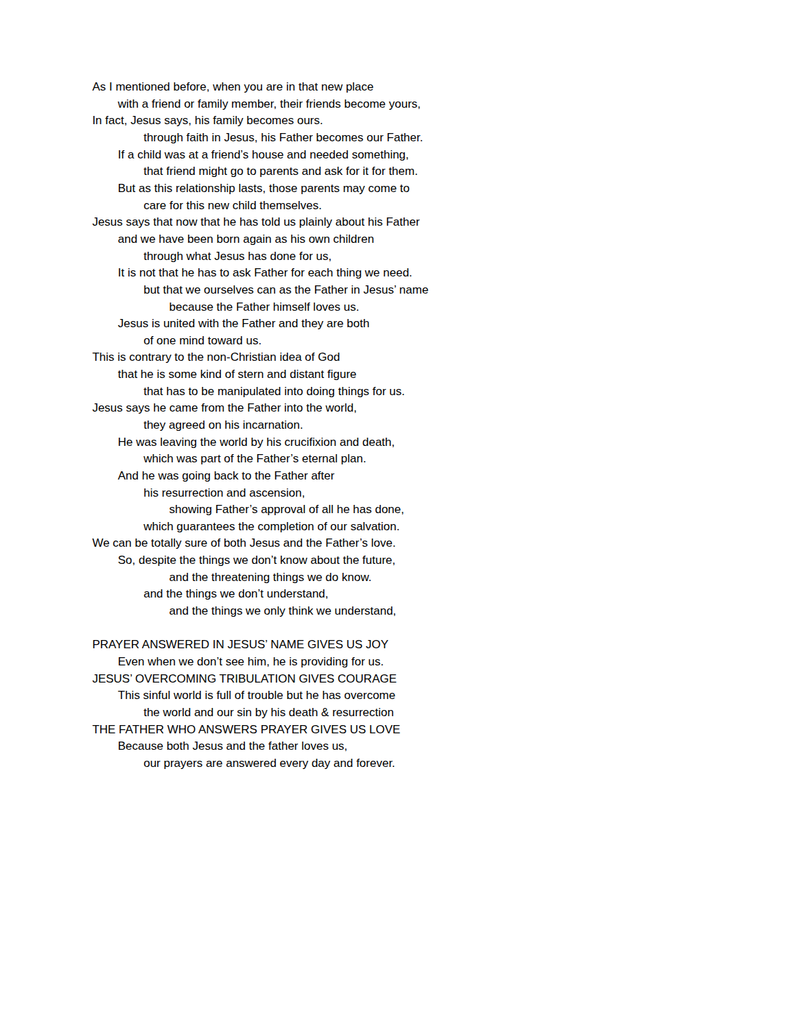As I mentioned before, when you are in that new place
with a friend or family member, their friends become yours,
In fact, Jesus says, his family becomes ours.
through faith in Jesus, his Father becomes our Father.
If a child was at a friend’s house and needed something,
that friend might go to parents and ask for it for them.
But as this relationship lasts, those parents may come to
care for this new child themselves.
Jesus says that now that he has told us plainly about his Father
and we have been born again as his own children
through what Jesus has done for us,
It is not that he has to ask Father for each thing we need.
but that we ourselves can as the Father in Jesus’ name
because the Father himself loves us.
Jesus is united with the Father and they are both
of one mind toward us.
This is contrary to the non-Christian idea of God
that he is some kind of stern and distant figure
that has to be manipulated into doing things for us.
Jesus says he came from the Father into the world,
they agreed on his incarnation.
He was leaving the world by his crucifixion and death,
which was part of the Father’s eternal plan.
And he was going back to the Father after
his resurrection and ascension,
showing Father’s approval of all he has done,
which guarantees the completion of our salvation.
We can be totally sure of both Jesus and the Father’s love.
So, despite the things we don’t know about the future,
and the threatening things we do know.
and the things we don’t understand,
and the things we only think we understand,
PRAYER ANSWERED IN JESUS’ NAME GIVES US JOY
Even when we don’t see him, he is providing for us.
JESUS’ OVERCOMING TRIBULATION GIVES COURAGE
This sinful world is full of trouble but he has overcome
the world and our sin by his death & resurrection
THE FATHER WHO ANSWERS PRAYER GIVES US LOVE
Because both Jesus and the father loves us,
our prayers are answered every day and forever.